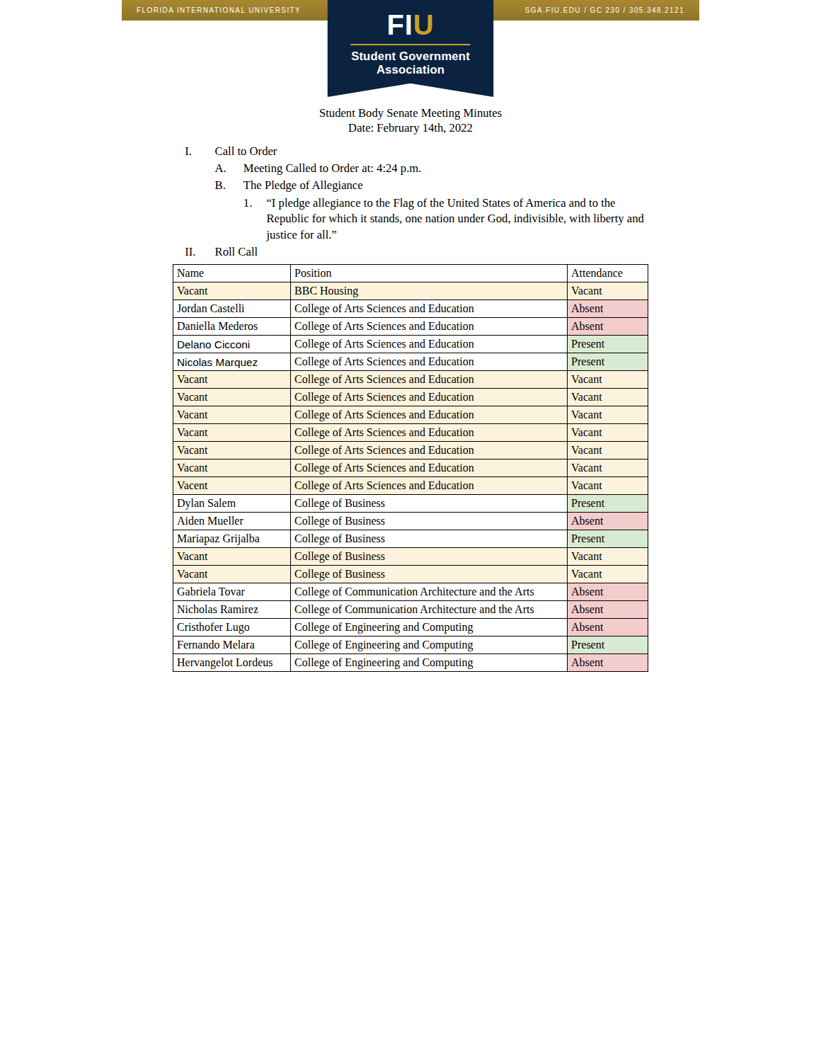FLORIDA INTERNATIONAL UNIVERSITY SGA.FIU.EDU / GC 230 / 305.348.2121
FIU
Student Government
Association
Student Body Senate Meeting Minutes
Date: February 14th, 2022
I. Call to Order
A. Meeting Called to Order at: 4:24 p.m.
B. The Pledge of Allegiance
1.“I pledge allegiance to the Flag of the United States of America and to the Republic for which it stands, one nation under God, indivisible, with liberty and justice for all.”
II. Roll Call
| Name | Position | Attendance |
| --- | --- | --- |
| Vacant | BBC Housing | Vacant |
| Jordan Castelli | College of Arts Sciences and Education | Absent |
| Daniella Mederos | College of Arts Sciences and Education | Absent |
| Delano Cicconi | College of Arts Sciences and Education | Present |
| Nicolas Marquez | College of Arts Sciences and Education | Present |
| Vacant | College of Arts Sciences and Education | Vacant |
| Vacant | College of Arts Sciences and Education | Vacant |
| Vacant | College of Arts Sciences and Education | Vacant |
| Vacant | College of Arts Sciences and Education | Vacant |
| Vacant | College of Arts Sciences and Education | Vacant |
| Vacant | College of Arts Sciences and Education | Vacant |
| Vacent | College of Arts Sciences and Education | Vacant |
| Dylan Salem | College of Business | Present |
| Aiden Mueller | College of Business | Absent |
| Mariapaz Grijalba | College of Business | Present |
| Vacant | College of Business | Vacant |
| Vacant | College of Business | Vacant |
| Gabriela Tovar | College of Communication Architecture and the Arts | Absent |
| Nicholas Ramirez | College of Communication Architecture and the Arts | Absent |
| Cristhofer Lugo | College of Engineering and Computing | Absent |
| Fernando Melara | College of Engineering and Computing | Present |
| Hervangelot Lordeus | College of Engineering and Computing | Absent |